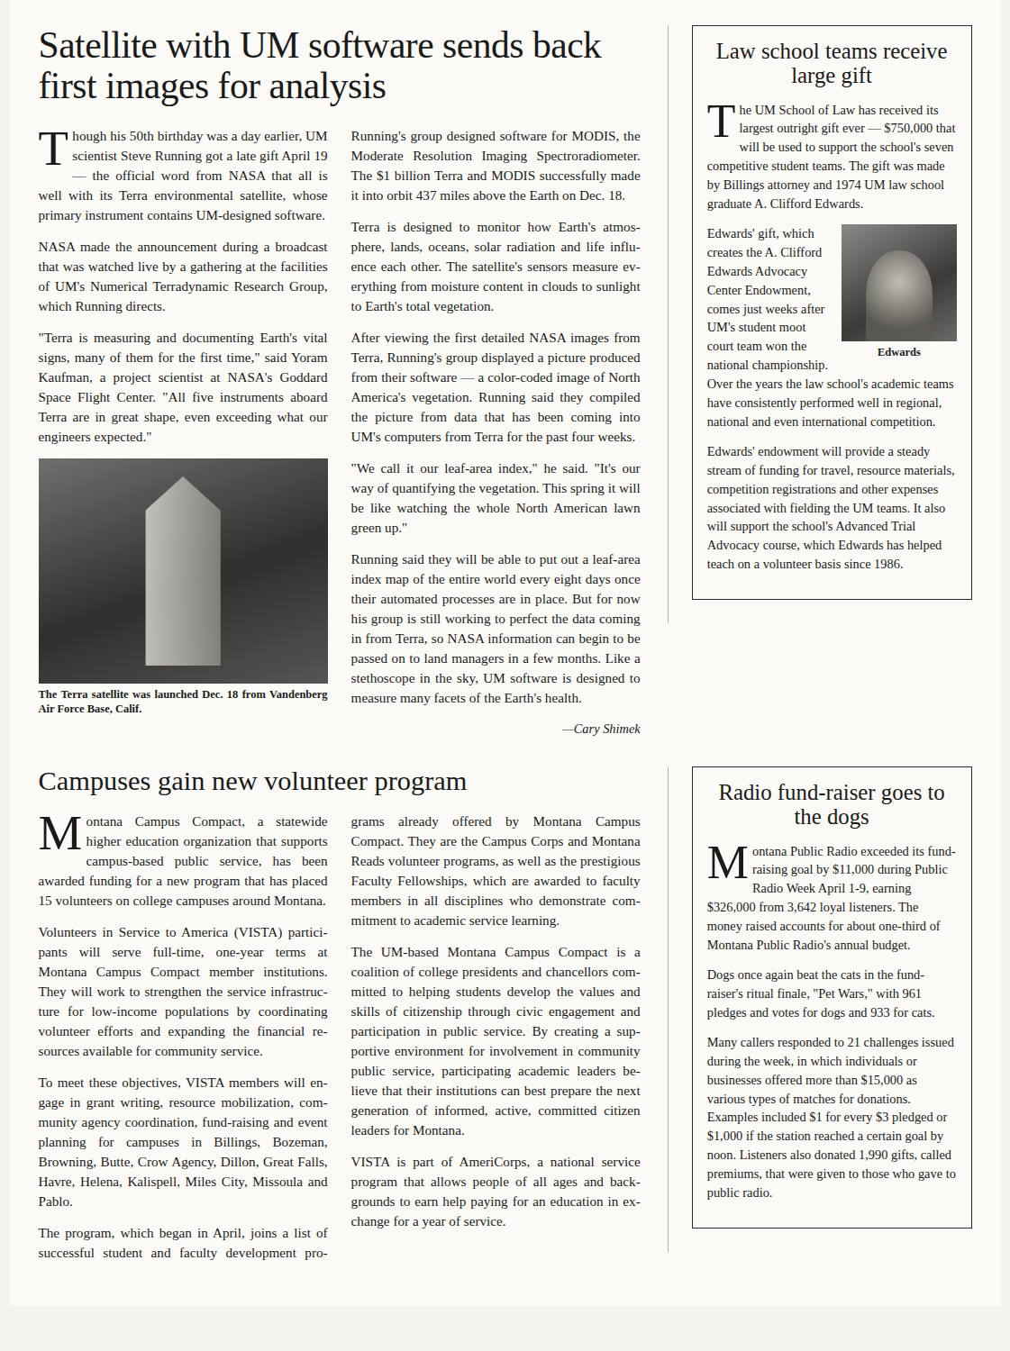Satellite with UM software sends back first images for analysis
Though his 50th birthday was a day earlier, UM scientist Steve Running got a late gift April 19 — the official word from NASA that all is well with its Terra environmental satellite, whose primary instrument contains UM-designed software.
NASA made the announcement during a broadcast that was watched live by a gathering at the facilities of UM's Numerical Terradynamic Research Group, which Running directs.
"Terra is measuring and documenting Earth's vital signs, many of them for the first time," said Yoram Kaufman, a project scientist at NASA's Goddard Space Flight Center. "All five instruments aboard Terra are in great shape, even exceeding what our engineers expected."
The Terra satellite was launched Dec. 18 from Vandenberg Air Force Base, Calif.
Running's group designed software for MODIS, the Moderate Resolution Imaging Spectroradiometer. The $1 billion Terra and MODIS successfully made it into orbit 437 miles above the Earth on Dec. 18.
Terra is designed to monitor how Earth's atmosphere, lands, oceans, solar radiation and life influence each other. The satellite's sensors measure everything from moisture content in clouds to sunlight to Earth's total vegetation.
After viewing the first detailed NASA images from Terra, Running's group displayed a picture produced from their software — a color-coded image of North America's vegetation. Running said they compiled the picture from data that has been coming into UM's computers from Terra for the past four weeks.
"We call it our leaf-area index," he said. "It's our way of quantifying the vegetation. This spring it will be like watching the whole North American lawn green up."
Running said they will be able to put out a leaf-area index map of the entire world every eight days once their automated processes are in place. But for now his group is still working to perfect the data coming in from Terra, so NASA information can begin to be passed on to land managers in a few months. Like a stethoscope in the sky, UM software is designed to measure many facets of the Earth's health.
—Cary Shimek
Law school teams receive large gift
The UM School of Law has received its largest outright gift ever — $750,000 that will be used to support the school's seven competitive student teams. The gift was made by Billings attorney and 1974 UM law school graduate A. Clifford Edwards.
Edwards
Edwards' gift, which creates the A. Clifford Edwards Advocacy Center Endowment, comes just weeks after UM's student moot court team won the national championship. Over the years the law school's academic teams have consistently performed well in regional, national and even international competition.
Edwards' endowment will provide a steady stream of funding for travel, resource materials, competition registrations and other expenses associated with fielding the UM teams. It also will support the school's Advanced Trial Advocacy course, which Edwards has helped teach on a volunteer basis since 1986.
Campuses gain new volunteer program
Montana Campus Compact, a statewide higher education organization that supports campus-based public service, has been awarded funding for a new program that has placed 15 volunteers on college campuses around Montana.
Volunteers in Service to America (VISTA) participants will serve full-time, one-year terms at Montana Campus Compact member institutions. They will work to strengthen the service infrastructure for low-income populations by coordinating volunteer efforts and expanding the financial resources available for community service.
To meet these objectives, VISTA members will engage in grant writing, resource mobilization, community agency coordination, fund-raising and event planning for campuses in Billings, Bozeman, Browning, Butte, Crow Agency, Dillon, Great Falls, Havre, Helena, Kalispell, Miles City, Missoula and Pablo.
The program, which began in April, joins a list of successful student and faculty development programs already offered by Montana Campus Compact. They are the Campus Corps and Montana Reads volunteer programs, as well as the prestigious Faculty Fellowships, which are awarded to faculty members in all disciplines who demonstrate commitment to academic service learning.
The UM-based Montana Campus Compact is a coalition of college presidents and chancellors committed to helping students develop the values and skills of citizenship through civic engagement and participation in public service. By creating a supportive environment for involvement in community public service, participating academic leaders believe that their institutions can best prepare the next generation of informed, active, committed citizen leaders for Montana.
VISTA is part of AmeriCorps, a national service program that allows people of all ages and backgrounds to earn help paying for an education in exchange for a year of service.
Radio fund-raiser goes to the dogs
Montana Public Radio exceeded its fund-raising goal by $11,000 during Public Radio Week April 1-9, earning $326,000 from 3,642 loyal listeners. The money raised accounts for about one-third of Montana Public Radio's annual budget.
Dogs once again beat the cats in the fund-raiser's ritual finale, "Pet Wars," with 961 pledges and votes for dogs and 933 for cats.
Many callers responded to 21 challenges issued during the week, in which individuals or businesses offered more than $15,000 as various types of matches for donations. Examples included $1 for every $3 pledged or $1,000 if the station reached a certain goal by noon. Listeners also donated 1,990 gifts, called premiums, that were given to those who gave to public radio.